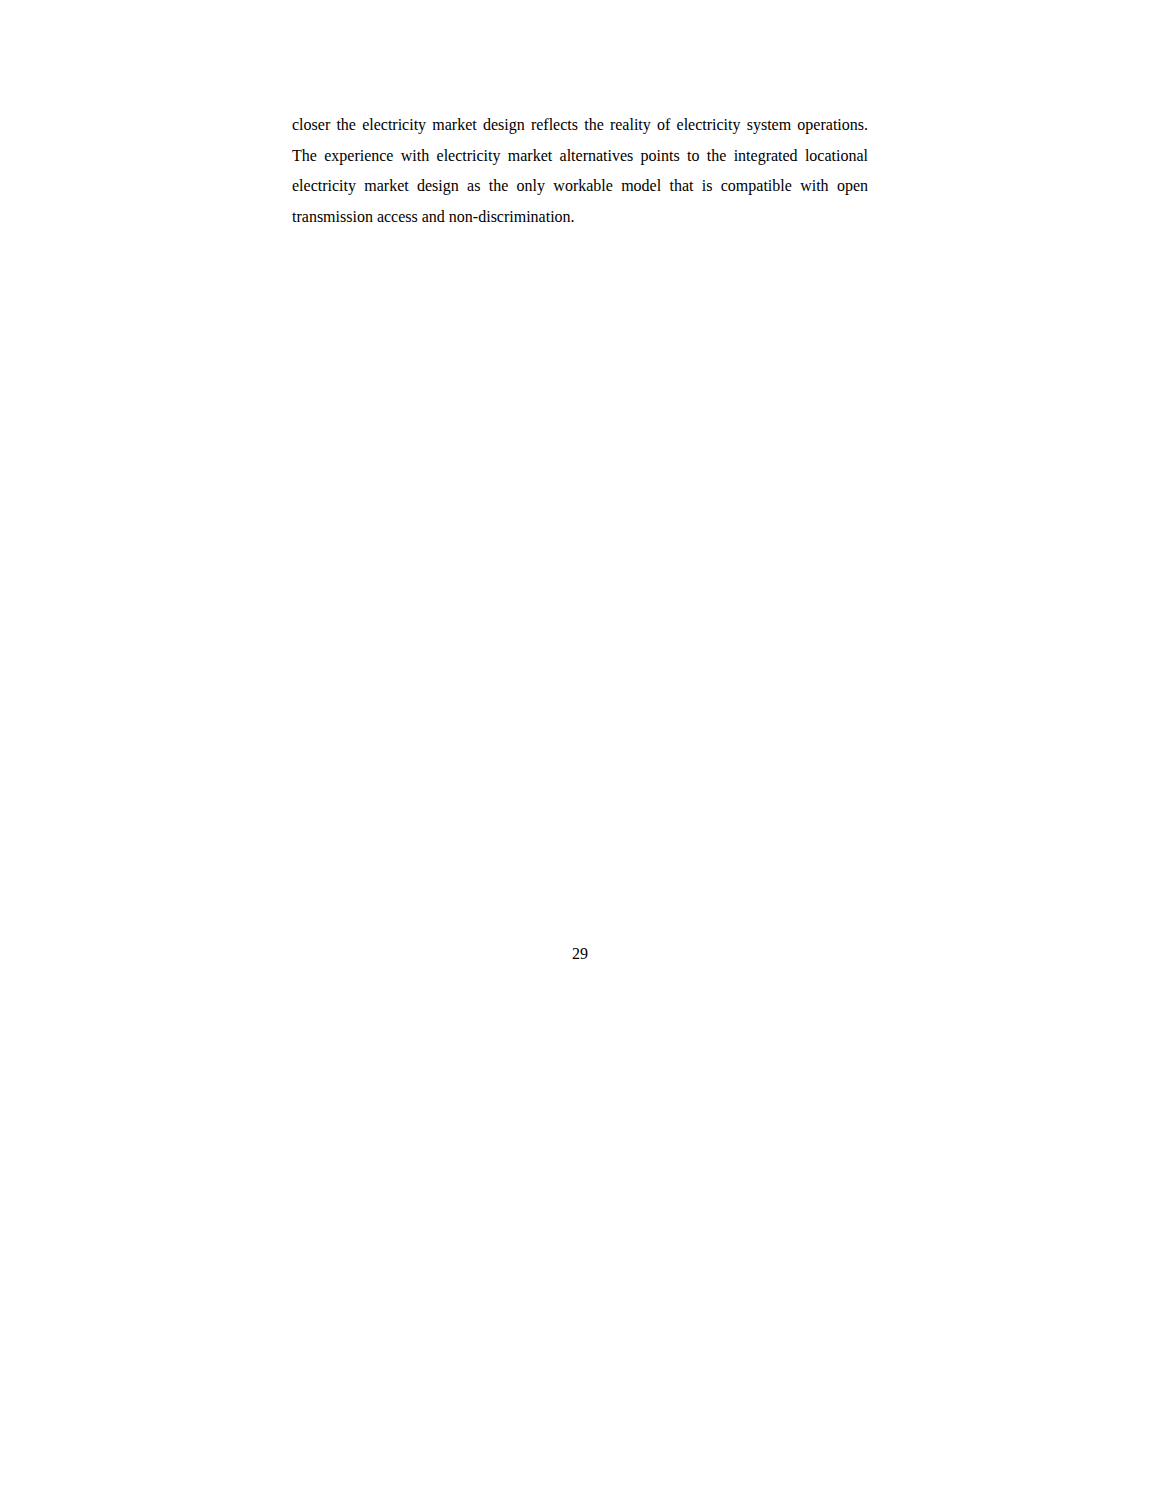closer the electricity market design reflects the reality of electricity system operations. The experience with electricity market alternatives points to the integrated locational electricity market design as the only workable model that is compatible with open transmission access and non-discrimination.
29